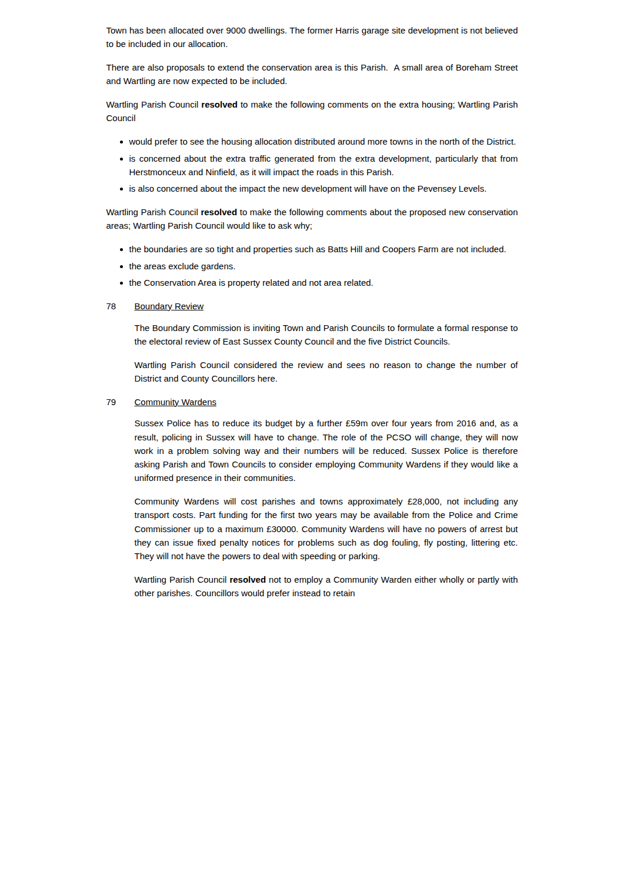Town has been allocated over 9000 dwellings. The former Harris garage site development is not believed to be included in our allocation.
There are also proposals to extend the conservation area is this Parish. A small area of Boreham Street and Wartling are now expected to be included.
Wartling Parish Council resolved to make the following comments on the extra housing; Wartling Parish Council
would prefer to see the housing allocation distributed around more towns in the north of the District.
is concerned about the extra traffic generated from the extra development, particularly that from Herstmonceux and Ninfield, as it will impact the roads in this Parish.
is also concerned about the impact the new development will have on the Pevensey Levels.
Wartling Parish Council resolved to make the following comments about the proposed new conservation areas; Wartling Parish Council would like to ask why;
the boundaries are so tight and properties such as Batts Hill and Coopers Farm are not included.
the areas exclude gardens.
the Conservation Area is property related and not area related.
78
Boundary Review
The Boundary Commission is inviting Town and Parish Councils to formulate a formal response to the electoral review of East Sussex County Council and the five District Councils.
Wartling Parish Council considered the review and sees no reason to change the number of District and County Councillors here.
79
Community Wardens
Sussex Police has to reduce its budget by a further £59m over four years from 2016 and, as a result, policing in Sussex will have to change. The role of the PCSO will change, they will now work in a problem solving way and their numbers will be reduced. Sussex Police is therefore asking Parish and Town Councils to consider employing Community Wardens if they would like a uniformed presence in their communities.
Community Wardens will cost parishes and towns approximately £28,000, not including any transport costs. Part funding for the first two years may be available from the Police and Crime Commissioner up to a maximum £30000. Community Wardens will have no powers of arrest but they can issue fixed penalty notices for problems such as dog fouling, fly posting, littering etc. They will not have the powers to deal with speeding or parking.
Wartling Parish Council resolved not to employ a Community Warden either wholly or partly with other parishes. Councillors would prefer instead to retain